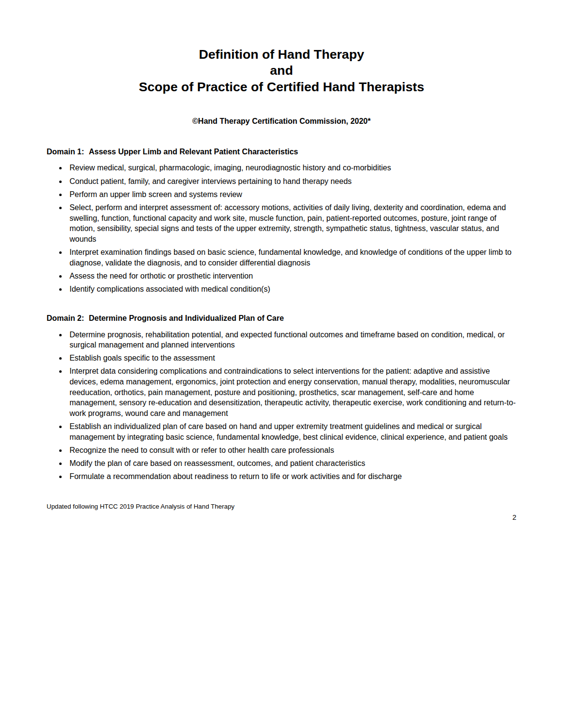Definition of Hand Therapy
and
Scope of Practice of Certified Hand Therapists
©Hand Therapy Certification Commission, 2020*
Domain 1: Assess Upper Limb and Relevant Patient Characteristics
Review medical, surgical, pharmacologic, imaging, neurodiagnostic history and co-morbidities
Conduct patient, family, and caregiver interviews pertaining to hand therapy needs
Perform an upper limb screen and systems review
Select, perform and interpret assessment of: accessory motions, activities of daily living, dexterity and coordination, edema and swelling, function, functional capacity and work site, muscle function, pain, patient-reported outcomes, posture, joint range of motion, sensibility, special signs and tests of the upper extremity, strength, sympathetic status, tightness, vascular status, and wounds
Interpret examination findings based on basic science, fundamental knowledge, and knowledge of conditions of the upper limb to diagnose, validate the diagnosis, and to consider differential diagnosis
Assess the need for orthotic or prosthetic intervention
Identify complications associated with medical condition(s)
Domain 2: Determine Prognosis and Individualized Plan of Care
Determine prognosis, rehabilitation potential, and expected functional outcomes and timeframe based on condition, medical, or surgical management and planned interventions
Establish goals specific to the assessment
Interpret data considering complications and contraindications to select interventions for the patient: adaptive and assistive devices, edema management, ergonomics, joint protection and energy conservation, manual therapy, modalities, neuromuscular reeducation, orthotics, pain management, posture and positioning, prosthetics, scar management, self-care and home management, sensory re-education and desensitization, therapeutic activity, therapeutic exercise, work conditioning and return-to-work programs, wound care and management
Establish an individualized plan of care based on hand and upper extremity treatment guidelines and medical or surgical management by integrating basic science, fundamental knowledge, best clinical evidence, clinical experience, and patient goals
Recognize the need to consult with or refer to other health care professionals
Modify the plan of care based on reassessment, outcomes, and patient characteristics
Formulate a recommendation about readiness to return to life or work activities and for discharge
Updated following HTCC 2019 Practice Analysis of Hand Therapy 2